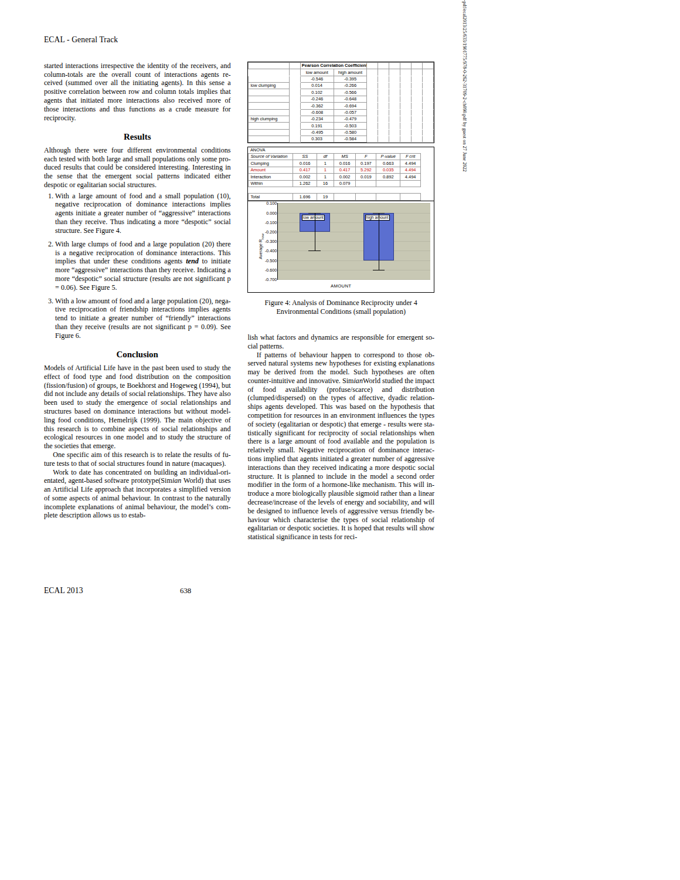ECAL - General Track
started interactions irrespective the identity of the receivers, and column-totals are the overall count of interactions agents received (summed over all the initiating agents). In this sense a positive correlation between row and column totals implies that agents that initiated more interactions also received more of those interactions and thus functions as a crude measure for reciprocity.
Results
Although there were four different environmental conditions each tested with both large and small populations only some produced results that could be considered interesting. Interesting in the sense that the emergent social patterns indicated either despotic or egalitarian social structures.
With a large amount of food and a small population (10), negative reciprocation of dominance interactions implies agents initiate a greater number of “aggressive” interactions than they receive. Thus indicating a more “despotic” social structure. See Figure 4.
With large clumps of food and a large population (20) there is a negative reciprocation of dominance interactions. This implies that under these conditions agents tend to initiate more “aggressive” interactions than they receive. Indicating a more “despotic” social structure (results are not significant p = 0.06). See Figure 5.
With a low amount of food and a large population (20), negative reciprocation of friendship interactions implies agents tend to initiate a greater number of “friendly” interactions than they receive (results are not significant p = 0.09). See Figure 6.
Conclusion
Models of Artificial Life have in the past been used to study the effect of food type and food distribution on the composition (fission/fusion) of groups, te Boekhorst and Hogeweg (1994), but did not include any details of social relationships. They have also been used to study the emergence of social relationships and structures based on dominance interactions but without modelling food conditions, Hemelrijk (1999). The main objective of this research is to combine aspects of social relationships and ecological resources in one model and to study the structure of the societies that emerge.
One specific aim of this research is to relate the results of future tests to that of social structures found in nature (macaques).
Work to date has concentrated on building an individual-orientated, agent-based software prototype(Simian World) that uses an Artificial Life approach that incorporates a simplified version of some aspects of animal behaviour. In contrast to the naturally incomplete explanations of animal behaviour, the model’s complete description allows us to estab-
| | | Pearson Correlation Coefficients | | | | | | |
| | | low amount | high amount | | | | | | |
| | | -0.546 | -0.395 | | | | | | |
| low clumping | | 0.014 | -0.266 | | | | | | |
| | | 0.102 | -0.566 | | | | | | |
| | | -0.246 | -0.648 | | | | | | |
| | | -0.362 | -0.694 | | | | | | |
| | | -0.608 | -0.057 | | | | | | |
| high clumping | | -0.234 | -0.479 | | | | | | |
| | | 0.191 | -0.503 | | | | | | |
| | | -0.495 | -0.580 | | | | | | |
| | | 0.303 | -0.584 | | | | | | |
| ANOVA | | | | | | | |
| Source of Variation | SS | df | MS | F | P-value | F crit | |
| Clumping | 0.016 | 1 | 0.016 | 0.197 | 0.663 | 4.494 | |
| Amount | 0.417 | 1 | 0.417 | 5.292 | 0.035 | 4.494 | |
| Interaction | 0.002 | 1 | 0.002 | 0.019 | 0.892 | 4.494 | |
| Within | 1.262 | 16 | 0.079 | | | | |
| Total | 1.696 | 19 | | | | | |
Average Rrow
0.100
0.000
-0.100
-0.200
-0.300
-0.400
-0.500
-0.600
-0.700
low amount
high amount
AMOUNT
Figure 4: Analysis of Dominance Reciprocity under 4Environmental Conditions (small population)
lish what factors and dynamics are responsible for emergent social patterns.
If patterns of behaviour happen to correspond to those observed natural systems new hypotheses for existing explanations may be derived from the model. Such hypotheses are often counter-intuitive and innovative. Simian World studied the impact of food availability (profuse/scarce) and distribution (clumped/dispersed) on the types of affective, dyadic relationships agents developed. This was based on the hypothesis that competition for resources in an environment influences the types of society (egalitarian or despotic) that emerge - results were statistically significant for reciprocity of social relationships when there is a large amount of food available and the population is relatively small. Negative reciprocation of dominance interactions implied that agents initiated a greater number of aggressive interactions than they received indicating a more despotic social structure. It is planned to include in the model a second order modifier in the form of a hormone-like mechanism. This will introduce a more biologically plausible sigmoid rather than a linear decrease/increase of the levels of energy and sociability, and will be designed to influence levels of aggressive versus friendly behaviour which characterise the types of social relationship of egalitarian or despotic societies. It is hoped that results will show statistical significance in tests for reci-
Downloaded from http://direct.mit.edu/isal/proceedings-pdf/ecal2013/25/633/1901775/978-0-262-31709-2-ch090.pdf by guest on 27 June 2022
ECAL 2013
638